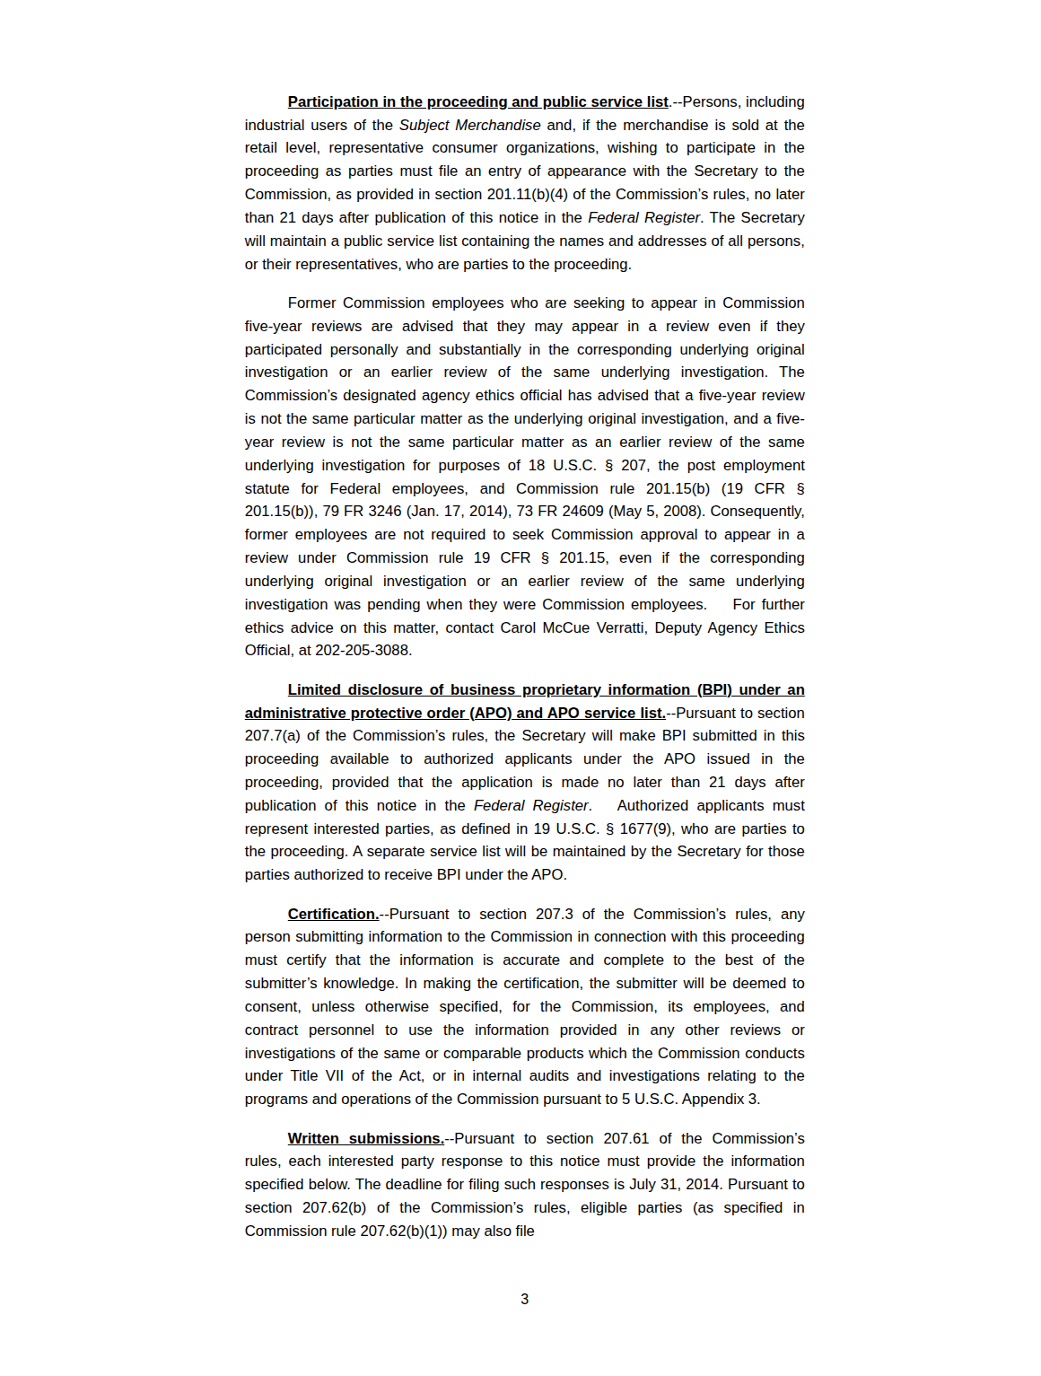Participation in the proceeding and public service list.--Persons, including industrial users of the Subject Merchandise and, if the merchandise is sold at the retail level, representative consumer organizations, wishing to participate in the proceeding as parties must file an entry of appearance with the Secretary to the Commission, as provided in section 201.11(b)(4) of the Commission’s rules, no later than 21 days after publication of this notice in the Federal Register. The Secretary will maintain a public service list containing the names and addresses of all persons, or their representatives, who are parties to the proceeding.
Former Commission employees who are seeking to appear in Commission five-year reviews are advised that they may appear in a review even if they participated personally and substantially in the corresponding underlying original investigation or an earlier review of the same underlying investigation. The Commission’s designated agency ethics official has advised that a five-year review is not the same particular matter as the underlying original investigation, and a five-year review is not the same particular matter as an earlier review of the same underlying investigation for purposes of 18 U.S.C. § 207, the post employment statute for Federal employees, and Commission rule 201.15(b) (19 CFR § 201.15(b)), 79 FR 3246 (Jan. 17, 2014), 73 FR 24609 (May 5, 2008). Consequently, former employees are not required to seek Commission approval to appear in a review under Commission rule 19 CFR § 201.15, even if the corresponding underlying original investigation or an earlier review of the same underlying investigation was pending when they were Commission employees. For further ethics advice on this matter, contact Carol McCue Verratti, Deputy Agency Ethics Official, at 202-205-3088.
Limited disclosure of business proprietary information (BPI) under an administrative protective order (APO) and APO service list.--Pursuant to section 207.7(a) of the Commission’s rules, the Secretary will make BPI submitted in this proceeding available to authorized applicants under the APO issued in the proceeding, provided that the application is made no later than 21 days after publication of this notice in the Federal Register. Authorized applicants must represent interested parties, as defined in 19 U.S.C. § 1677(9), who are parties to the proceeding. A separate service list will be maintained by the Secretary for those parties authorized to receive BPI under the APO.
Certification.--Pursuant to section 207.3 of the Commission’s rules, any person submitting information to the Commission in connection with this proceeding must certify that the information is accurate and complete to the best of the submitter’s knowledge. In making the certification, the submitter will be deemed to consent, unless otherwise specified, for the Commission, its employees, and contract personnel to use the information provided in any other reviews or investigations of the same or comparable products which the Commission conducts under Title VII of the Act, or in internal audits and investigations relating to the programs and operations of the Commission pursuant to 5 U.S.C. Appendix 3.
Written submissions.--Pursuant to section 207.61 of the Commission’s rules, each interested party response to this notice must provide the information specified below. The deadline for filing such responses is July 31, 2014. Pursuant to section 207.62(b) of the Commission’s rules, eligible parties (as specified in Commission rule 207.62(b)(1)) may also file
3